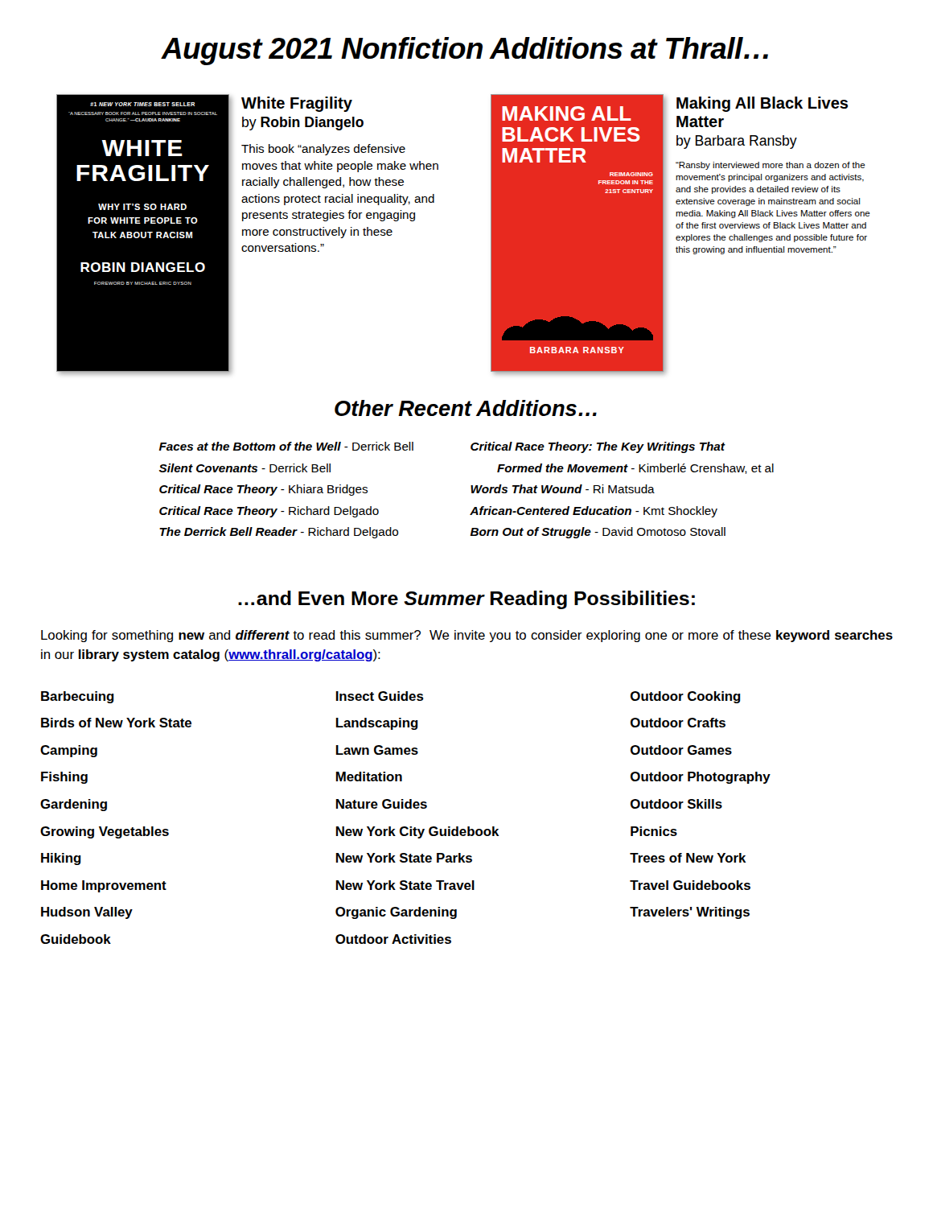August 2021 Nonfiction Additions at Thrall…
#1 NEW YORK TIMES BEST SELLER
“A NECESSARY BOOK FOR ALL PEOPLE INVESTED IN SOCIETAL CHANGE.” —CLAUDIA RANKINE
WHITE
FRAGILITY
WHY IT’S SO HARD
FOR WHITE PEOPLE TO
TALK ABOUT RACISM
ROBIN DIANGELO
FOREWORD BY MICHAEL ERIC DYSON
White Fragility
by Robin Diangelo
This book “analyzes defensive moves that white people make when racially challenged, how these actions protect racial inequality, and presents strategies for engaging more constructively in these conversations.”
MAKING ALL
BLACK LIVES
MATTER
REIMAGINING
FREEDOM IN THE
21ST CENTURY
BARBARA RANSBY
Making All Black Lives Matter
by Barbara Ransby
“Ransby interviewed more than a dozen of the movement's principal organizers and activists, and she provides a detailed review of its extensive coverage in mainstream and social media. Making All Black Lives Matter offers one of the first overviews of Black Lives Matter and explores the challenges and possible future for this growing and influential movement.”
Other Recent Additions…
Faces at the Bottom of the Well - Derrick Bell
Silent Covenants - Derrick Bell
Critical Race Theory - Khiara Bridges
Critical Race Theory - Richard Delgado
The Derrick Bell Reader - Richard Delgado
Critical Race Theory: The Key Writings That
Formed the Movement - Kimberlé Crenshaw, et al
Words That Wound - Ri Matsuda
African-Centered Education - Kmt Shockley
Born Out of Struggle - David Omotoso Stovall
…and Even More Summer Reading Possibilities:
Looking for something new and different to read this summer? We invite you to consider exploring one or more of these keyword searches in our library system catalog (www.thrall.org/catalog):
Barbecuing
Birds of New York State
Camping
Fishing
Gardening
Growing Vegetables
Hiking
Home Improvement
Hudson Valley
Guidebook
Insect Guides
Landscaping
Lawn Games
Meditation
Nature Guides
New York City Guidebook
New York State Parks
New York State Travel
Organic Gardening
Outdoor Activities
Outdoor Cooking
Outdoor Crafts
Outdoor Games
Outdoor Photography
Outdoor Skills
Picnics
Trees of New York
Travel Guidebooks
Travelers' Writings